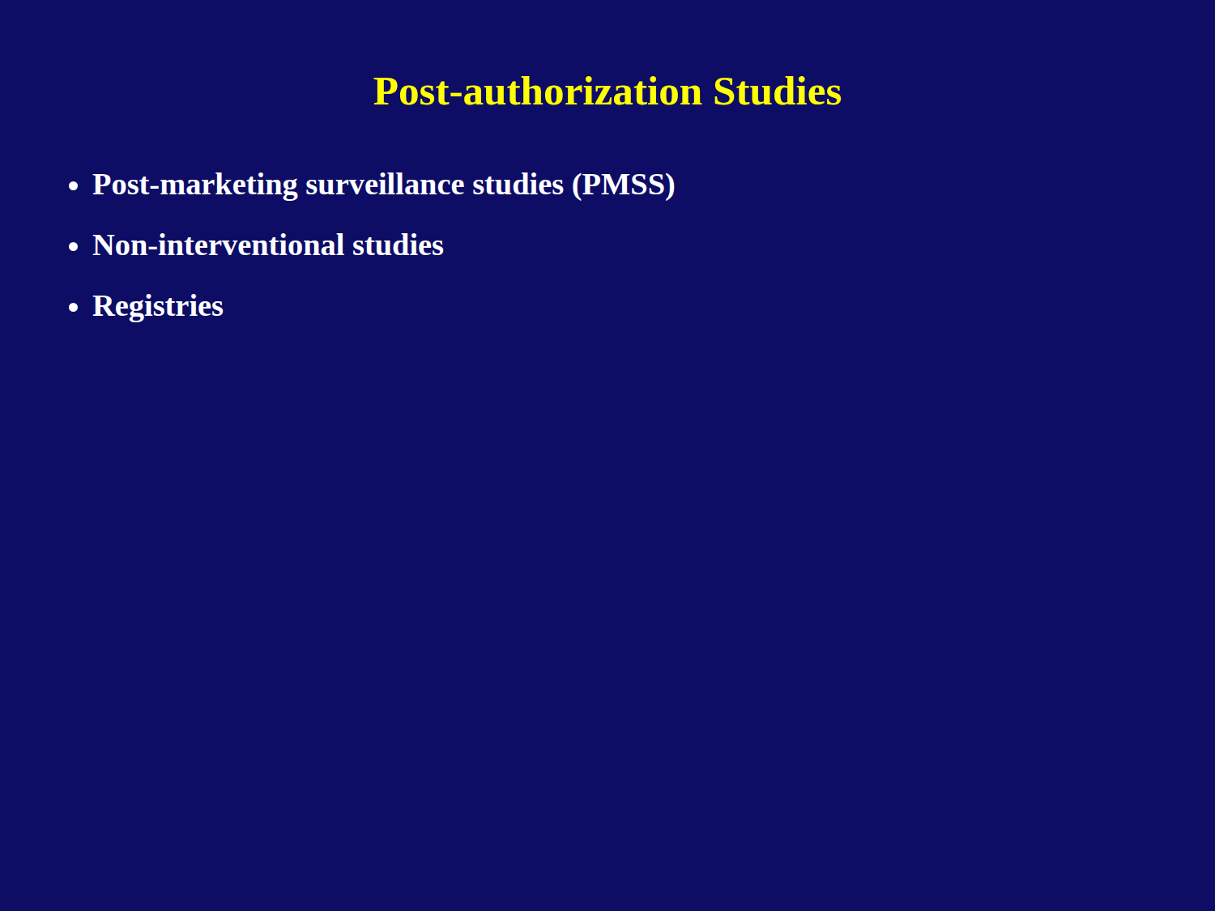Post-authorization Studies
Post-marketing surveillance studies (PMSS)
Non-interventional studies
Registries